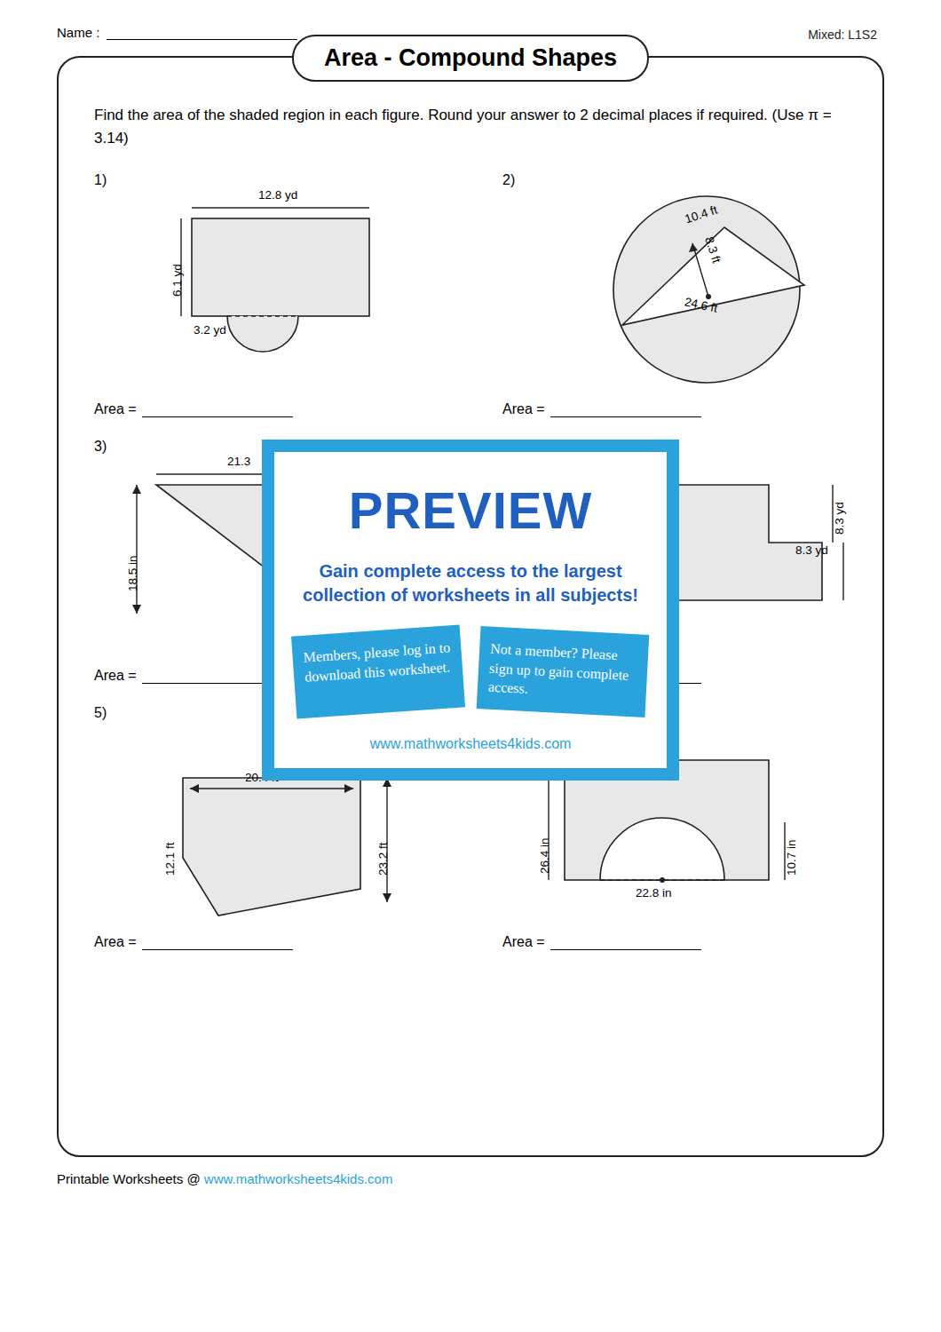Name :
Mixed: L1S2
Area - Compound Shapes
Find the area of the shaded region in each figure. Round your answer to 2 decimal places if required. (Use π = 3.14)
1)
12.8 yd 6.1 yd 3.2 yd
Area =
2)
10.4 ft 8.3 ft 24.6 ft
Area =
3)
21.3 18.5 in
Area =
4)
8.3 yd 8.3 yd
Area =
5)
20.4 ft 23.2 ft 12.1 ft
Area =
6)
26.4 in 10.7 in 22.8 in
Area =
PREVIEW
Gain complete access to the largest
collection of worksheets in all subjects!
Members, please log in to download this worksheet.
Not a member? Please sign up to gain complete access.
www.mathworksheets4kids.com
Printable Worksheets @ www.mathworksheets4kids.com